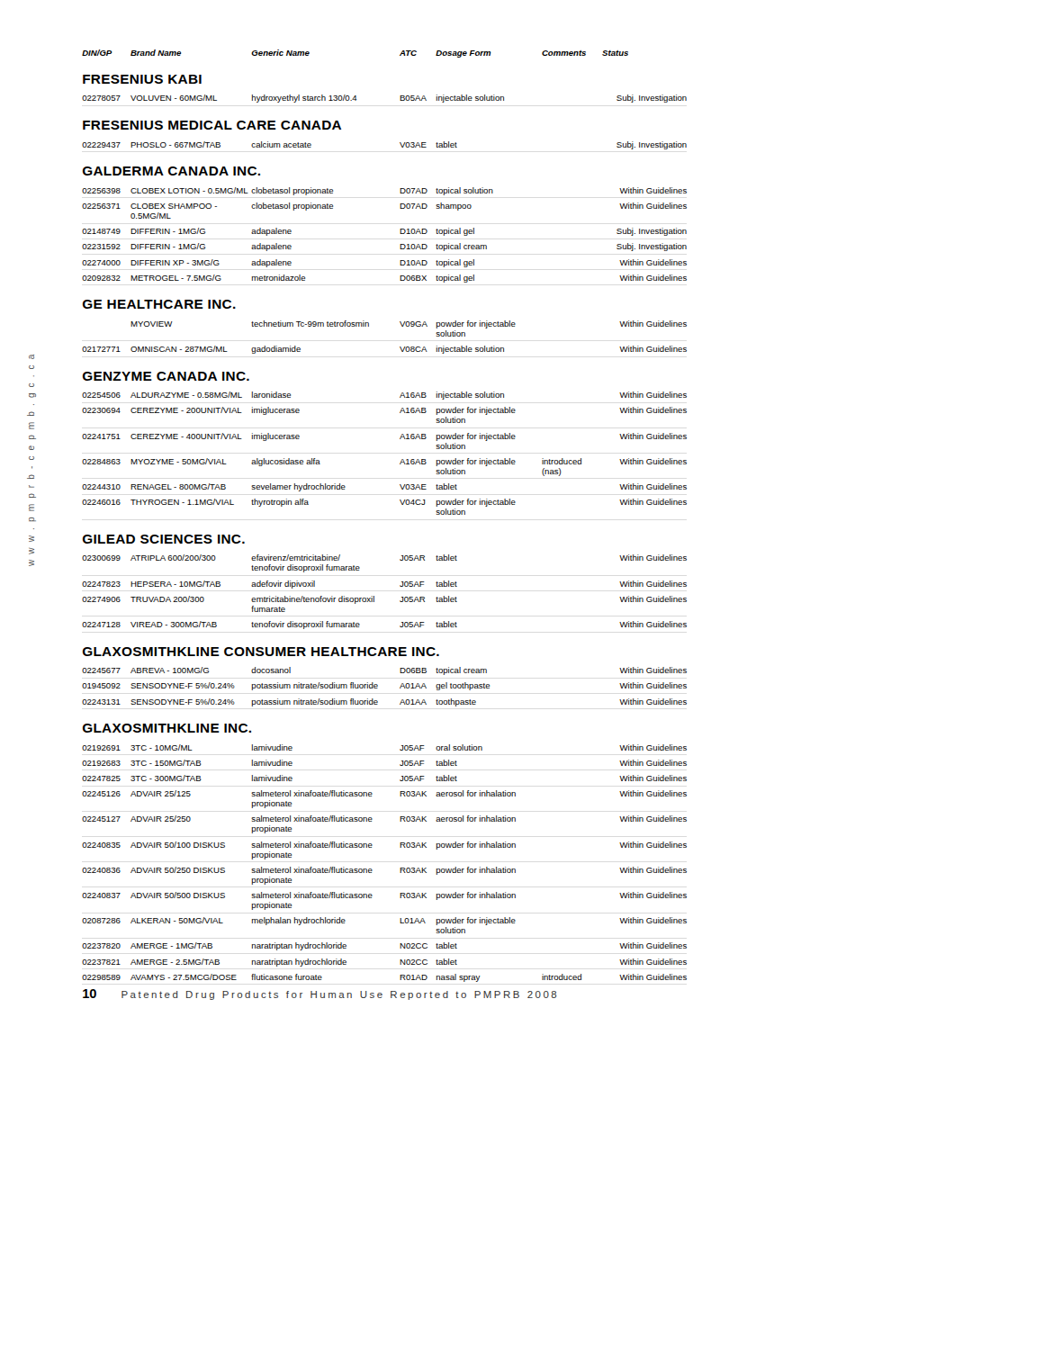w w w . p m p r b - c e p m b . g c . c a
| DIN/GP | Brand Name | Generic Name | ATC | Dosage Form | Comments | Status |
| --- | --- | --- | --- | --- | --- | --- |
| FRESENIUS KABI |
| 02278057 | VOLUVEN - 60MG/ML | hydroxyethyl starch 130/0.4 | B05AA | injectable solution | | Subj. Investigation |
| FRESENIUS MEDICAL CARE CANADA |
| 02229437 | PHOSLO - 667MG/TAB | calcium acetate | V03AE | tablet | | Subj. Investigation |
| GALDERMA CANADA INC. |
| 02256398 | CLOBEX LOTION - 0.5MG/ML | clobetasol propionate | D07AD | topical solution | | Within Guidelines |
| 02256371 | CLOBEX SHAMPOO - 0.5MG/ML | clobetasol propionate | D07AD | shampoo | | Within Guidelines |
| 02148749 | DIFFERIN - 1MG/G | adapalene | D10AD | topical gel | | Subj. Investigation |
| 02231592 | DIFFERIN - 1MG/G | adapalene | D10AD | topical cream | | Subj. Investigation |
| 02274000 | DIFFERIN XP - 3MG/G | adapalene | D10AD | topical gel | | Within Guidelines |
| 02092832 | METROGEL - 7.5MG/G | metronidazole | D06BX | topical gel | | Within Guidelines |
| GE HEALTHCARE INC. |
| | MYOVIEW | technetium Tc-99m tetrofosmin | V09GA | powder for injectable solution | | Within Guidelines |
| 02172771 | OMNISCAN - 287MG/ML | gadodiamide | V08CA | injectable solution | | Within Guidelines |
| GENZYME CANADA INC. |
| 02254506 | ALDURAZYME - 0.58MG/ML | laronidase | A16AB | injectable solution | | Within Guidelines |
| 02230694 | CEREZYME - 200UNIT/VIAL | imiglucerase | A16AB | powder for injectable solution | | Within Guidelines |
| 02241751 | CEREZYME - 400UNIT/VIAL | imiglucerase | A16AB | powder for injectable solution | | Within Guidelines |
| 02284863 | MYOZYME - 50MG/VIAL | alglucosidase alfa | A16AB | powder for injectable solution | introduced (nas) | Within Guidelines |
| 02244310 | RENAGEL - 800MG/TAB | sevelamer hydrochloride | V03AE | tablet | | Within Guidelines |
| 02246016 | THYROGEN - 1.1MG/VIAL | thyrotropin alfa | V04CJ | powder for injectable solution | | Within Guidelines |
| GILEAD SCIENCES INC. |
| 02300699 | ATRIPLA 600/200/300 | efavirenz/emtricitabine/ tenofovir disoproxil fumarate | J05AR | tablet | | Within Guidelines |
| 02247823 | HEPSERA - 10MG/TAB | adefovir dipivoxil | J05AF | tablet | | Within Guidelines |
| 02274906 | TRUVADA 200/300 | emtricitabine/tenofovir disoproxil fumarate | J05AR | tablet | | Within Guidelines |
| 02247128 | VIREAD - 300MG/TAB | tenofovir disoproxil fumarate | J05AF | tablet | | Within Guidelines |
| GLAXOSMITHKLINE CONSUMER HEALTHCARE INC. |
| 02245677 | ABREVA - 100MG/G | docosanol | D06BB | topical cream | | Within Guidelines |
| 01945092 | SENSODYNE-F 5%/0.24% | potassium nitrate/sodium fluoride | A01AA | gel toothpaste | | Within Guidelines |
| 02243131 | SENSODYNE-F 5%/0.24% | potassium nitrate/sodium fluoride | A01AA | toothpaste | | Within Guidelines |
| GLAXOSMITHKLINE INC. |
| 02192691 | 3TC - 10MG/ML | lamivudine | J05AF | oral solution | | Within Guidelines |
| 02192683 | 3TC - 150MG/TAB | lamivudine | J05AF | tablet | | Within Guidelines |
| 02247825 | 3TC - 300MG/TAB | lamivudine | J05AF | tablet | | Within Guidelines |
| 02245126 | ADVAIR 25/125 | salmeterol xinafoate/fluticasone propionate | R03AK | aerosol for inhalation | | Within Guidelines |
| 02245127 | ADVAIR 25/250 | salmeterol xinafoate/fluticasone propionate | R03AK | aerosol for inhalation | | Within Guidelines |
| 02240835 | ADVAIR 50/100 DISKUS | salmeterol xinafoate/fluticasone propionate | R03AK | powder for inhalation | | Within Guidelines |
| 02240836 | ADVAIR 50/250 DISKUS | salmeterol xinafoate/fluticasone propionate | R03AK | powder for inhalation | | Within Guidelines |
| 02240837 | ADVAIR 50/500 DISKUS | salmeterol xinafoate/fluticasone propionate | R03AK | powder for inhalation | | Within Guidelines |
| 02087286 | ALKERAN - 50MG/VIAL | melphalan hydrochloride | L01AA | powder for injectable solution | | Within Guidelines |
| 02237820 | AMERGE - 1MG/TAB | naratriptan hydrochloride | N02CC | tablet | | Within Guidelines |
| 02237821 | AMERGE - 2.5MG/TAB | naratriptan hydrochloride | N02CC | tablet | | Within Guidelines |
| 02298589 | AVAMYS - 27.5MCG/DOSE | fluticasone furoate | R01AD | nasal spray | introduced | Within Guidelines |
10 Patented Drug Products for Human Use Reported to PMPRB 2008